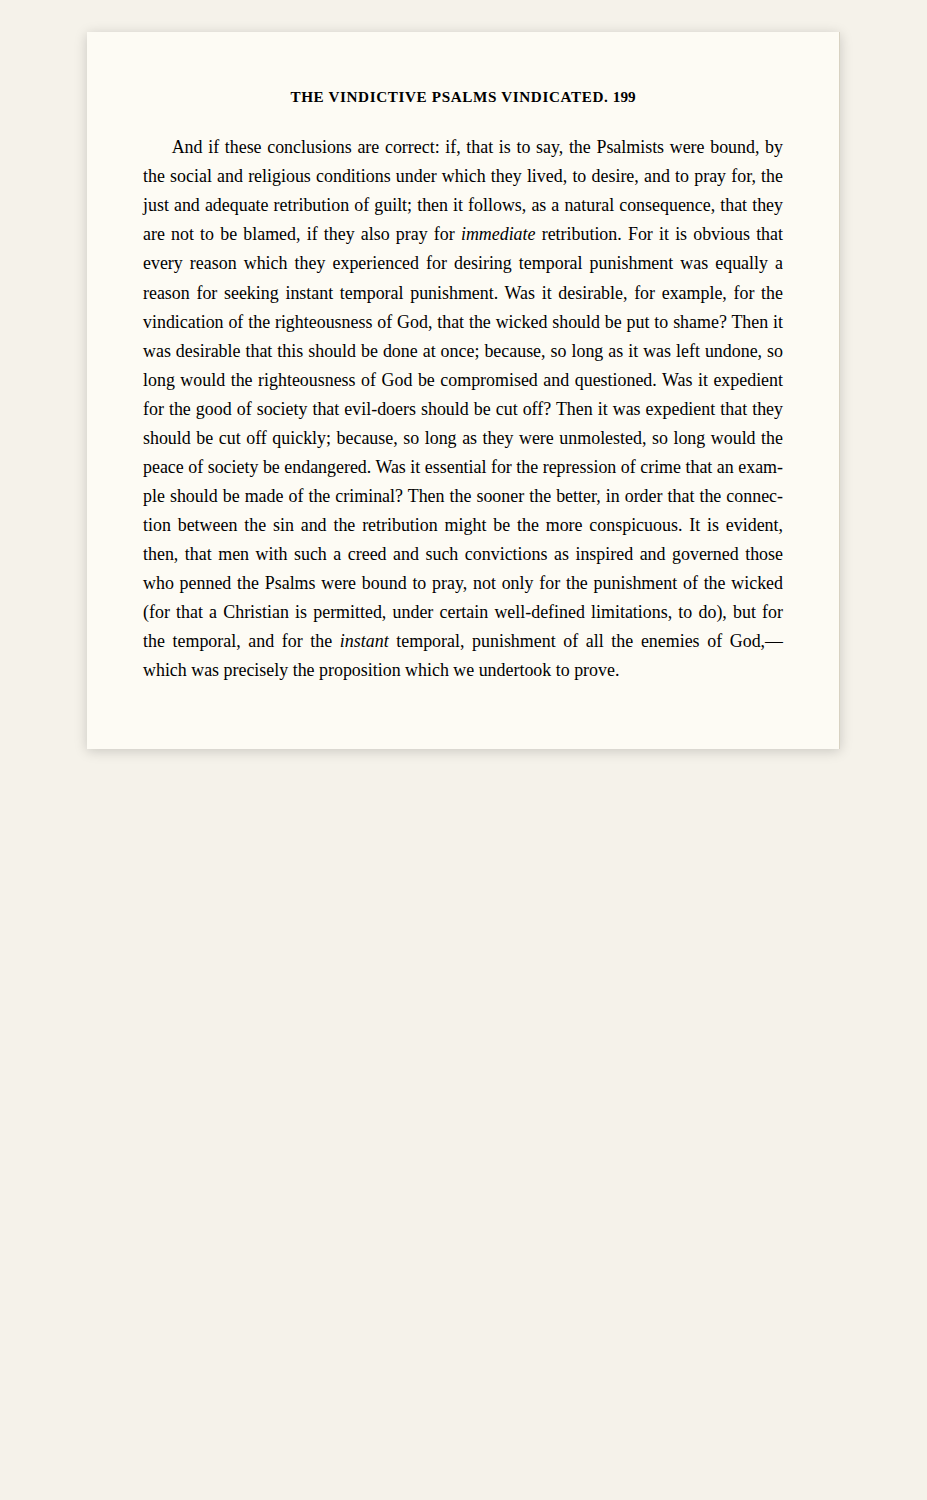The Vindictive Psalms Vindicated. 199
And if these conclusions are correct: if, that is to say, the Psalmists were bound, by the social and religious conditions under which they lived, to desire, and to pray for, the just and adequate retribution of guilt; then it follows, as a natural consequence, that they are not to be blamed, if they also pray for immediate retribution. For it is obvious that every reason which they experienced for desiring temporal punishment was equally a reason for seeking instant temporal punishment. Was it desirable, for example, for the vindication of the righteousness of God, that the wicked should be put to shame? Then it was desirable that this should be done at once; because, so long as it was left undone, so long would the righteousness of God be compromised and questioned. Was it expedient for the good of society that evil-doers should be cut off? Then it was expedient that they should be cut off quickly; because, so long as they were unmolested, so long would the peace of society be endangered. Was it essential for the repression of crime that an example should be made of the criminal? Then the sooner the better, in order that the connection between the sin and the retribution might be the more conspicuous. It is evident, then, that men with such a creed and such convictions as inspired and governed those who penned the Psalms were bound to pray, not only for the punishment of the wicked (for that a Christian is permitted, under certain well-defined limitations, to do), but for the temporal, and for the instant temporal, punishment of all the enemies of God,—which was precisely the proposition which we undertook to prove.